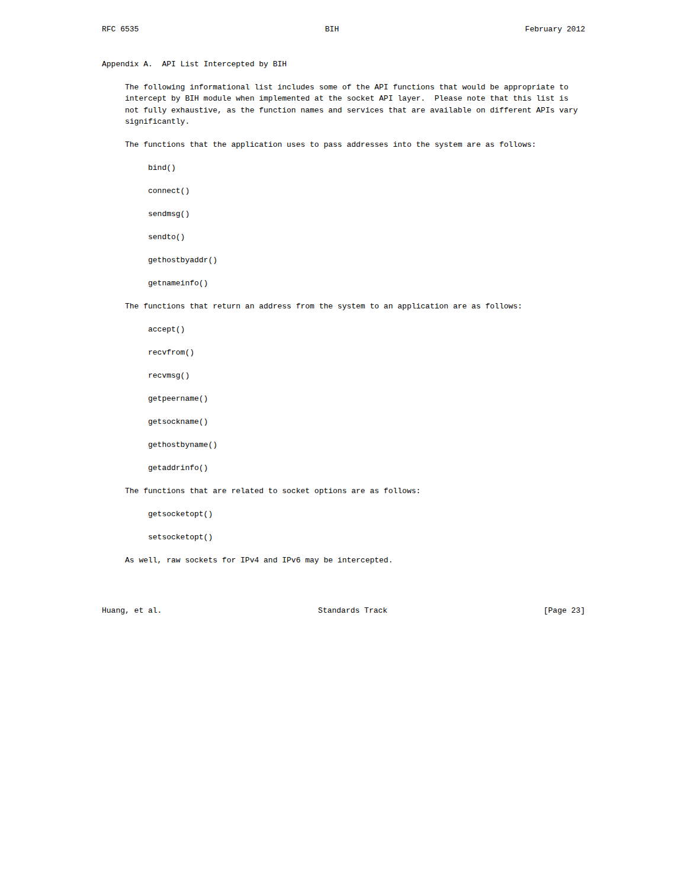RFC 6535 BIH February 2012
Appendix A. API List Intercepted by BIH
The following informational list includes some of the API functions that would be appropriate to intercept by BIH module when implemented at the socket API layer. Please note that this list is not fully exhaustive, as the function names and services that are available on different APIs vary significantly.
The functions that the application uses to pass addresses into the system are as follows:
bind()
connect()
sendmsg()
sendto()
gethostbyaddr()
getnameinfo()
The functions that return an address from the system to an application are as follows:
accept()
recvfrom()
recvmsg()
getpeername()
getsockname()
gethostbyname()
getaddrinfo()
The functions that are related to socket options are as follows:
getsocketopt()
setsocketopt()
As well, raw sockets for IPv4 and IPv6 may be intercepted.
Huang, et al. Standards Track [Page 23]